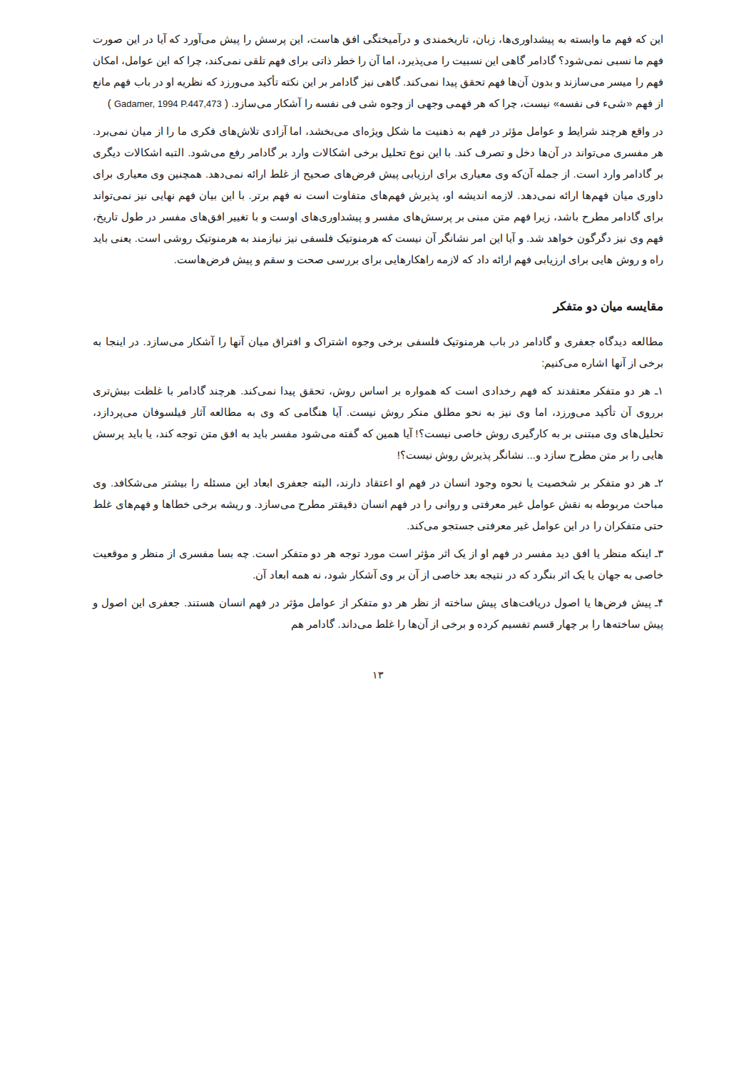این که فهم ما وابسته به پیشداوری‌ها، زبان، تاریخمندی و درآمیختگی افق هاست، این پرسش را پیش می‌آورد که آیا در این صورت فهم ما نسبی نمی‌شود؟ گادامر گاهی این نسبیت را می‌پذیرد، اما آن را خطر ذاتی برای فهم تلقی نمی‌کند، چرا که این عوامل، امکان فهم را میسر می‌سازند و بدون آن‌ها فهم تحقق پیدا نمی‌کند. گاهی نیز گادامر بر این نکته تأکید می‌ورزد که نظریه او در باب فهم مانع از فهم «شیء فی نفسه» نیست، چرا که هر فهمی وجهی از وجوه شی فی نفسه را آشکار می‌سازد. ( Gadamer, 1994 P.447,473 )
در واقع هرچند شرایط و عوامل مؤثر در فهم به ذهنیت ما شکل ویژه‌ای می‌بخشد، اما آزادی تلاش‌های فکری ما را از میان نمی‌برد. هر مفسری می‌تواند در آن‌ها دخل و تصرف کند. با این نوع تحلیل برخی اشکالات وارد بر گادامر رفع می‌شود. التبه اشکالات دیگری بر گادامر وارد است. از جمله آن‌که وی معیاری برای ارزیابی پیش فرض‌های صحیح از غلط ارائه نمی‌دهد. همچنین وی معیاری برای داوری میان فهم‌ها ارائه نمی‌دهد. لازمه اندیشه او، پذیرش فهم‌های متفاوت است نه فهم برتر. با این بیان فهم نهایی نیز نمی‌تواند برای گادامر مطرح باشد، زیرا فهم متن مبنی بر پرسش‌های مفسر و پیشداوری‌های اوست و با تغییر افق‌های مفسر در طول تاریخ، فهم وی نیز دگرگون خواهد شد. و آیا این امر نشانگر آن نیست که هرمنوتیک فلسفی نیز نیازمند به هرمنوتیک روشی است. یعنی باید راه و روش هایی برای ارزیابی فهم ارائه داد که لازمه راهکارهایی برای بررسی صحت و سقم و پیش فرض‌هاست.
مقایسه میان دو متفکر
مطالعه دیدگاه جعفری و گادامر در باب هرمنوتیک فلسفی برخی وجوه اشتراک و افتراق میان آنها را آشکار می‌سازد. در اینجا به برخی از آنها اشاره می‌کنیم:
۱ـ هر دو متفکر معتقدند که فهم رخدادی است که همواره بر اساس روش، تحقق پیدا نمی‌کند. هرچند گادامر با غلظت بیش‌تری برروی آن تأکید می‌ورزد، اما وی نیز به نحو مطلق منکر روش نیست. آیا هنگامی که وی به مطالعه آثار فیلسوفان می‌پردازد، تحلیل‌های وی مبتنی بر به کارگیری روش خاصی نیست؟! آیا همین که گفته می‌شود مفسر باید به افق متن توجه کند، یا باید پرسش هایی را بر متن مطرح سازد و... نشانگر پذیرش روش نیست؟!
۲ـ هر دو متفکر بر شخصیت یا نحوه وجود انسان در فهم او اعتقاد دارند، البته جعفری ابعاد این مسئله را بیشتر می‌شکافد. وی مباحث مربوطه به نقش عوامل غیر معرفتی و روانی را در فهم انسان دقیقتر مطرح می‌سازد. و ریشه برخی خطاها و فهم‌های غلط حتی متفکران را در این عوامل غیر معرفتی جستجو می‌کند.
۳ـ اینکه منظر یا افق دید مفسر در فهم او از یک اثر مؤثر است مورد توجه هر دو متفکر است. چه بسا مفسری از منظر و موقعیت خاصی به جهان یا یک اثر بنگرد که در نتیجه بعد خاصی از آن بر وی آشکار شود، نه همه ابعاد آن.
۴ـ پیش فرض‌ها یا اصول دریافت‌های پیش ساخته از نظر هر دو متفکر از عوامل مؤثر در فهم انسان هستند. جعفری این اصول و پیش ساخته‌ها را بر چهار قسم تفسیم کرده و برخی از آن‌ها را غلط می‌داند. گادامر هم
۱۳